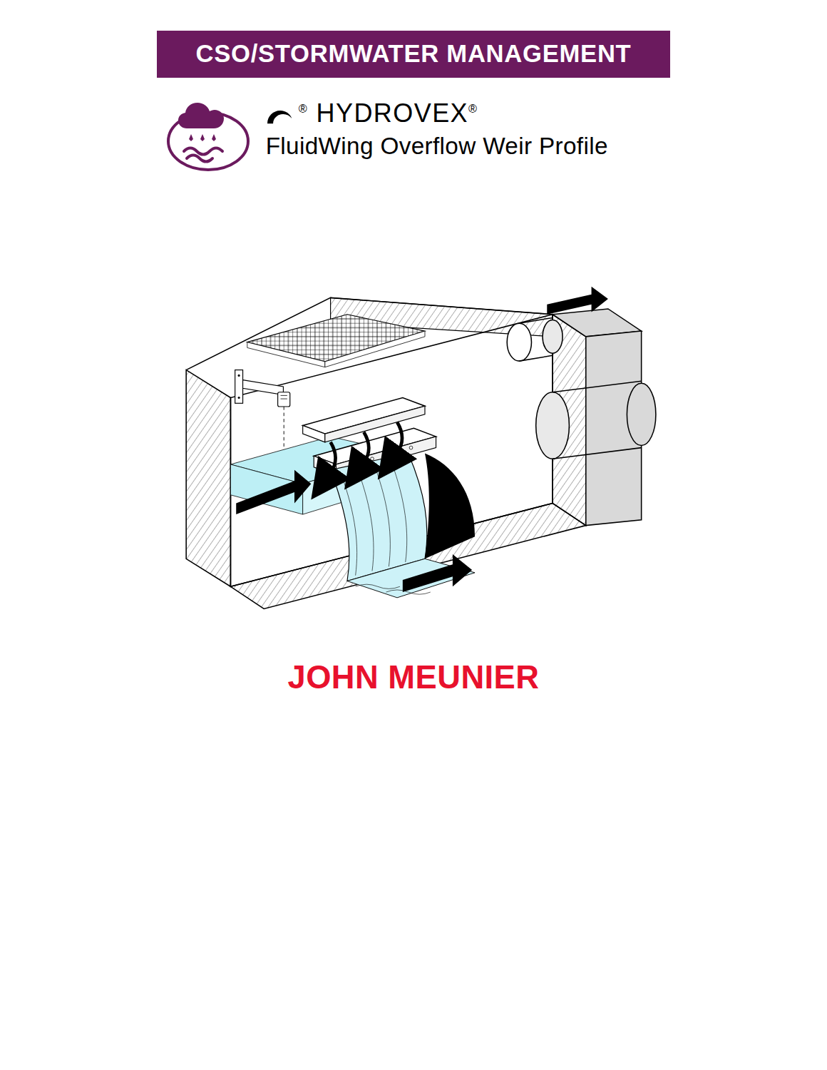CSO/STORMWATER MANAGEMENT
Cloud over water logo
® HYDROVEX®
FluidWing Overflow Weir Profile
Isometric cut-away of a HYDROVEX FluidWing overflow weir chamber Line drawing showing a concrete chamber with an inlet, a FluidWing weir profile, water spilling over the weir, an outlet pipe, a grating at the top and a wall-mounted sensor.
JOHN MEUNIER